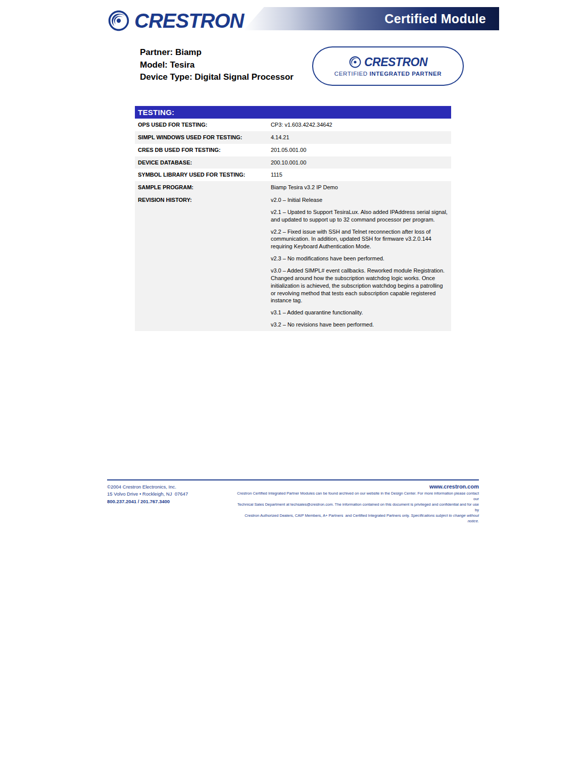CRESTRON
Certified Module
Partner: Biamp
Model: Tesira
Device Type: Digital Signal Processor
CRESTRON
CERTIFIED INTEGRATED PARTNER
| TESTING: |
| --- |
| OPS USED FOR TESTING: | CP3: v1.603.4242.34642 |
| SIMPL WINDOWS USED FOR TESTING: | 4.14.21 |
| CRES DB USED FOR TESTING: | 201.05.001.00 |
| DEVICE DATABASE: | 200.10.001.00 |
| SYMBOL LIBRARY USED FOR TESTING: | 1115 |
| SAMPLE PROGRAM: | Biamp Tesira v3.2 IP Demo |
| REVISION HISTORY: | v2.0 – Initial Release v2.1 – Upated to Support TesiraLux. Also added IPAddress serial signal, and updated to support up to 32 command processor per program. v2.2 – Fixed issue with SSH and Telnet reconnection after loss of communication. In addition, updated SSH for firmware v3.2.0.144 requiring Keyboard Authentication Mode. v2.3 – No modifications have been performed. v3.0 – Added SIMPL# event callbacks. Reworked module Registration. Changed around how the subscription watchdog logic works. Once initialization is achieved, the subscription watchdog begins a patrolling or revolving method that tests each subscription capable registered instance tag. v3.1 – Added quarantine functionality. v3.2 – No revisions have been performed. |
©2004 Crestron Electronics, Inc.
15 Volvo Drive • Rockleigh, NJ 07647
800.237.2041 / 201.767.3400
www.crestron.com
Crestron Certified Integrated Partner Modules can be found archived on our website in the Design Center. For more information please contact our
Technical Sales Department at techsales@crestron.com. The information contained on this document is privileged and confidential and for use by
Crestron Authorized Dealers, CAIP Members, A+ Partners and Certified Integrated Partners only. Specifications subject to change without notice.